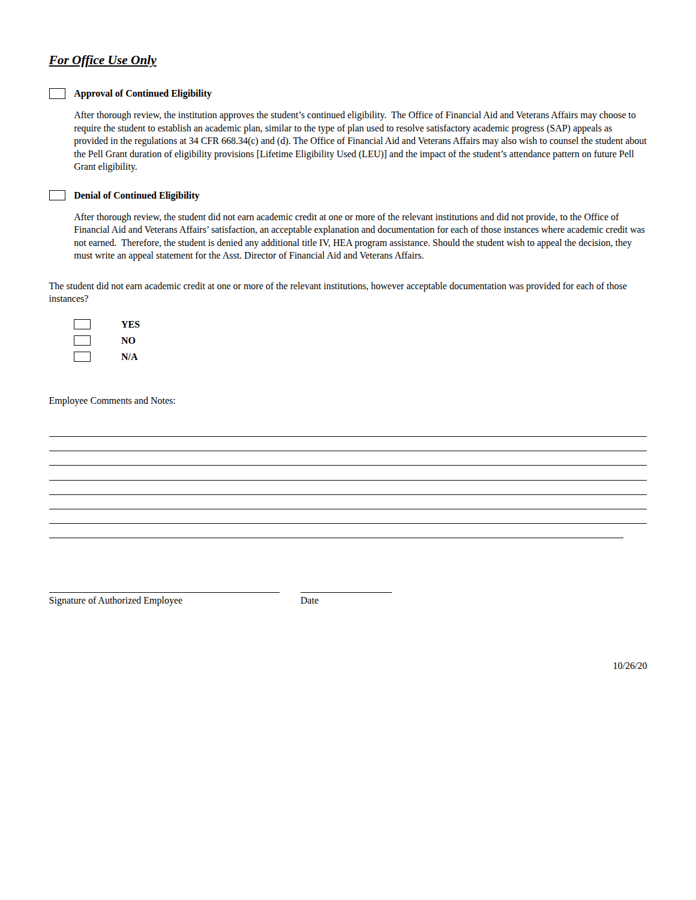For Office Use Only
Approval of Continued Eligibility
After thorough review, the institution approves the student’s continued eligibility. The Office of Financial Aid and Veterans Affairs may choose to require the student to establish an academic plan, similar to the type of plan used to resolve satisfactory academic progress (SAP) appeals as provided in the regulations at 34 CFR 668.34(c) and (d). The Office of Financial Aid and Veterans Affairs may also wish to counsel the student about the Pell Grant duration of eligibility provisions [Lifetime Eligibility Used (LEU)] and the impact of the student’s attendance pattern on future Pell Grant eligibility.
Denial of Continued Eligibility
After thorough review, the student did not earn academic credit at one or more of the relevant institutions and did not provide, to the Office of Financial Aid and Veterans Affairs’ satisfaction, an acceptable explanation and documentation for each of those instances where academic credit was not earned. Therefore, the student is denied any additional title IV, HEA program assistance. Should the student wish to appeal the decision, they must write an appeal statement for the Asst. Director of Financial Aid and Veterans Affairs.
The student did not earn academic credit at one or more of the relevant institutions, however acceptable documentation was provided for each of those instances?
YES
NO
N/A
Employee Comments and Notes:
Signature of Authorized Employee
Date
10/26/20